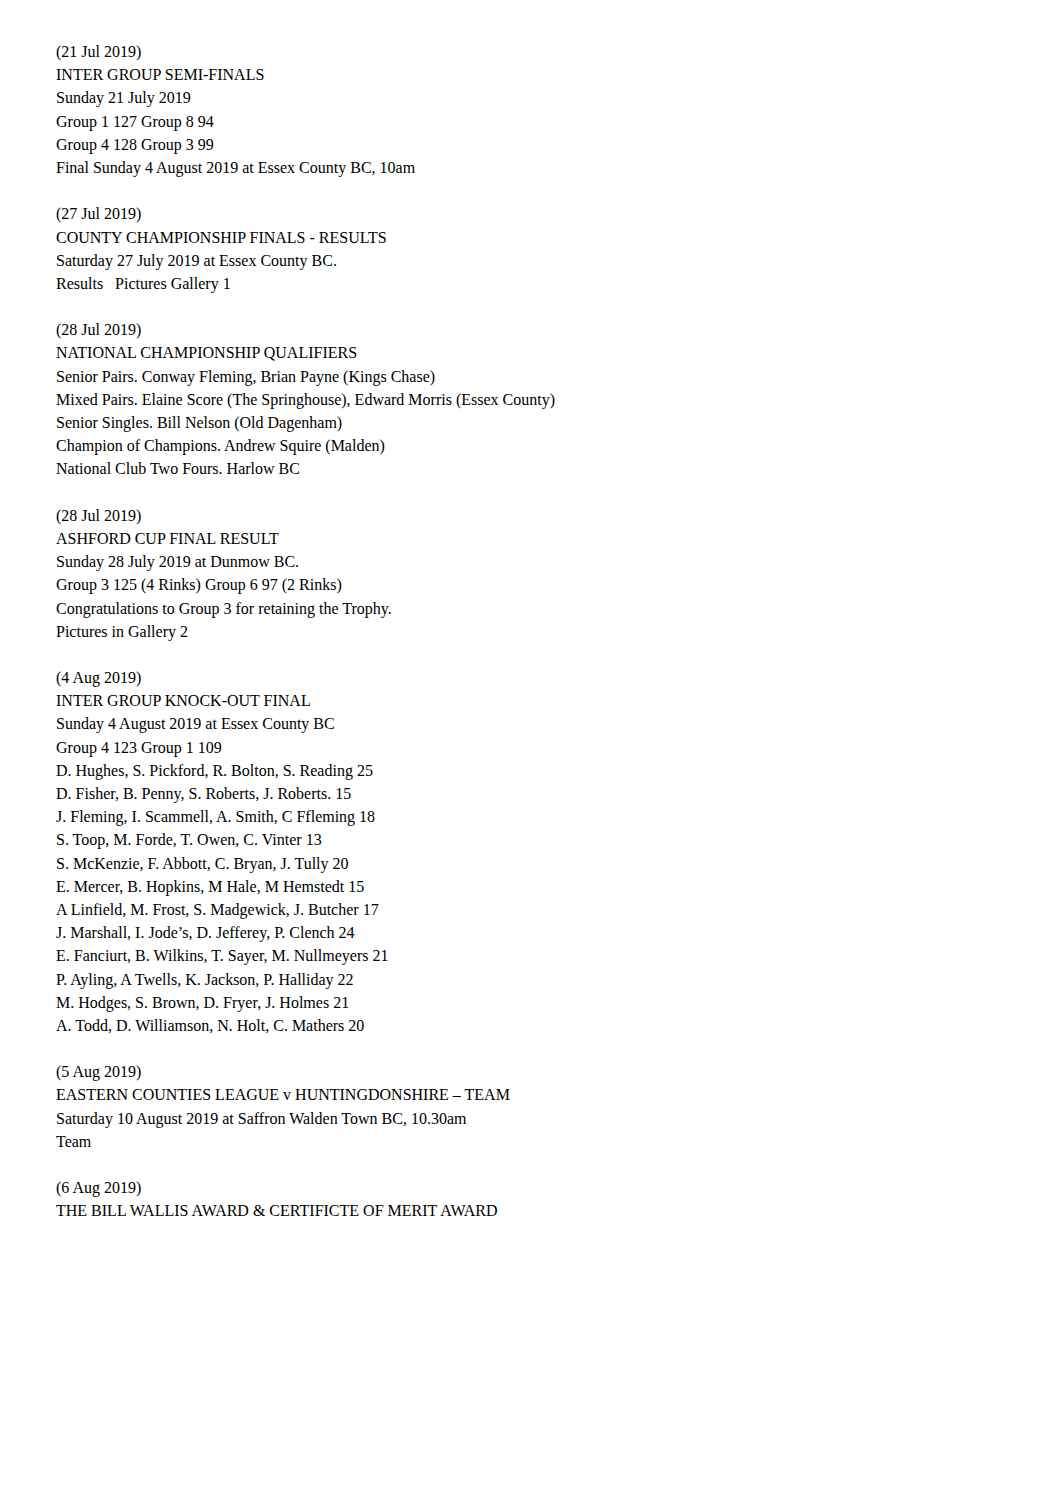(21 Jul 2019)
INTER GROUP SEMI-FINALS
Sunday 21 July 2019
Group 1 127 Group 8 94
Group 4 128 Group 3 99
Final Sunday 4 August 2019 at Essex County BC, 10am
(27 Jul 2019)
COUNTY CHAMPIONSHIP FINALS - RESULTS
Saturday 27 July 2019 at Essex County BC.
Results Pictures Gallery 1
(28 Jul 2019)
NATIONAL CHAMPIONSHIP QUALIFIERS
Senior Pairs. Conway Fleming, Brian Payne (Kings Chase)
Mixed Pairs. Elaine Score (The Springhouse), Edward Morris (Essex County)
Senior Singles. Bill Nelson (Old Dagenham)
Champion of Champions. Andrew Squire (Malden)
National Club Two Fours. Harlow BC
(28 Jul 2019)
ASHFORD CUP FINAL RESULT
Sunday 28 July 2019 at Dunmow BC.
Group 3 125 (4 Rinks) Group 6 97 (2 Rinks)
Congratulations to Group 3 for retaining the Trophy.
Pictures in Gallery 2
(4 Aug 2019)
INTER GROUP KNOCK-OUT FINAL
Sunday 4 August 2019 at Essex County BC
Group 4 123 Group 1 109
D. Hughes, S. Pickford, R. Bolton, S. Reading 25
D. Fisher, B. Penny, S. Roberts, J. Roberts. 15
J. Fleming, I. Scammell, A. Smith, C Ffleming 18
S. Toop, M. Forde, T. Owen, C. Vinter 13
S. McKenzie, F. Abbott, C. Bryan, J. Tully 20
E. Mercer, B. Hopkins, M Hale, M Hemstedt 15
A Linfield, M. Frost, S. Madgewick, J. Butcher 17
J. Marshall, I. Jode’s, D. Jefferey, P. Clench 24
E. Fanciurt, B. Wilkins, T. Sayer, M. Nullmeyers 21
P. Ayling, A Twells, K. Jackson, P. Halliday 22
M. Hodges, S. Brown, D. Fryer, J. Holmes 21
A. Todd, D. Williamson, N. Holt, C. Mathers 20
(5 Aug 2019)
EASTERN COUNTIES LEAGUE v HUNTINGDONSHIRE – TEAM
Saturday 10 August 2019 at Saffron Walden Town BC, 10.30am
Team
(6 Aug 2019)
THE BILL WALLIS AWARD & CERTIFICTE OF MERIT AWARD